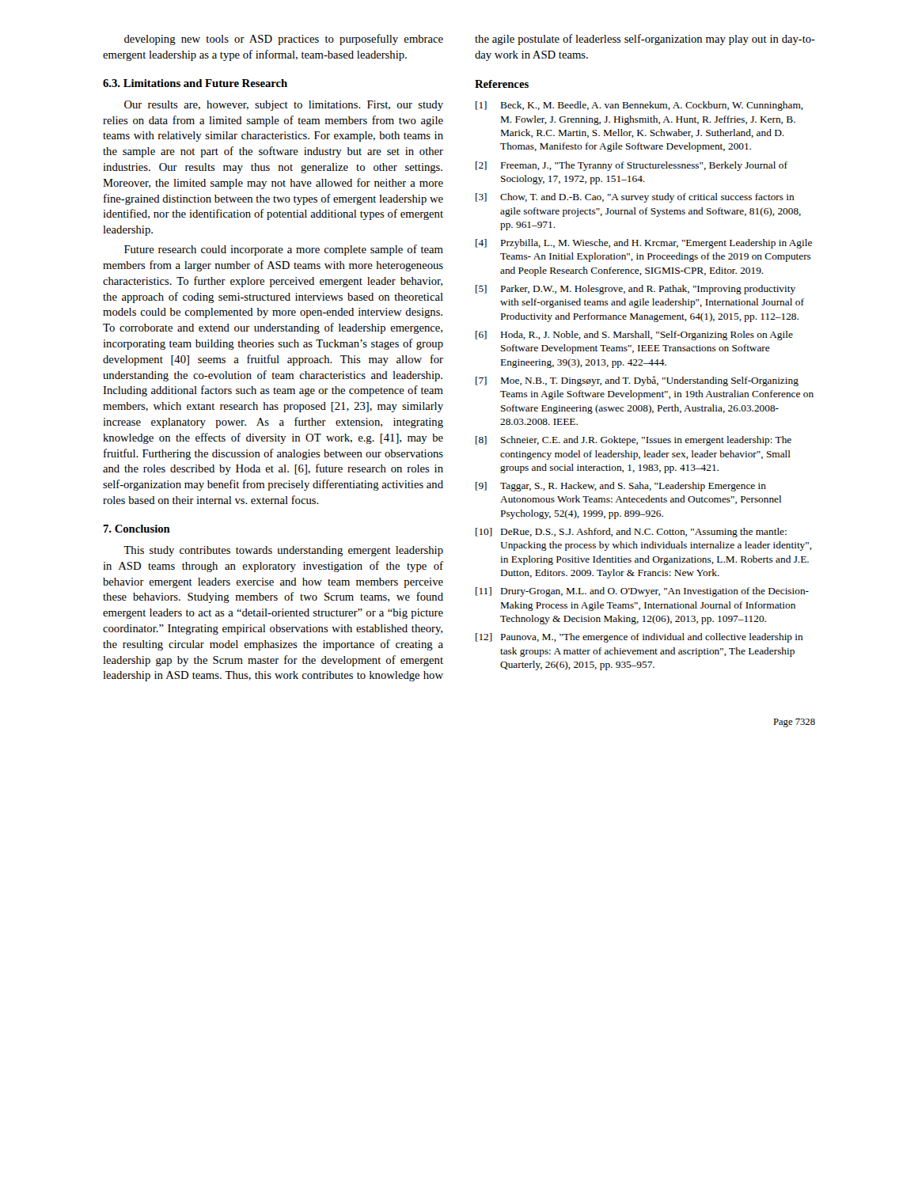developing new tools or ASD practices to purposefully embrace emergent leadership as a type of informal, team-based leadership.
6.3. Limitations and Future Research
Our results are, however, subject to limitations. First, our study relies on data from a limited sample of team members from two agile teams with relatively similar characteristics. For example, both teams in the sample are not part of the software industry but are set in other industries. Our results may thus not generalize to other settings. Moreover, the limited sample may not have allowed for neither a more fine-grained distinction between the two types of emergent leadership we identified, nor the identification of potential additional types of emergent leadership.
Future research could incorporate a more complete sample of team members from a larger number of ASD teams with more heterogeneous characteristics. To further explore perceived emergent leader behavior, the approach of coding semi-structured interviews based on theoretical models could be complemented by more open-ended interview designs. To corroborate and extend our understanding of leadership emergence, incorporating team building theories such as Tuckman’s stages of group development [40] seems a fruitful approach. This may allow for understanding the co-evolution of team characteristics and leadership. Including additional factors such as team age or the competence of team members, which extant research has proposed [21, 23], may similarly increase explanatory power. As a further extension, integrating knowledge on the effects of diversity in OT work, e.g. [41], may be fruitful. Furthering the discussion of analogies between our observations and the roles described by Hoda et al. [6], future research on roles in self-organization may benefit from precisely differentiating activities and roles based on their internal vs. external focus.
7. Conclusion
This study contributes towards understanding emergent leadership in ASD teams through an exploratory investigation of the type of behavior emergent leaders exercise and how team members perceive these behaviors. Studying members of two Scrum teams, we found emergent leaders to act as a “detail-oriented structurer” or a “big picture coordinator.” Integrating empirical observations with established theory, the resulting circular model emphasizes the importance of creating a leadership gap by the Scrum master for the development of emergent leadership in ASD teams. Thus, this work contributes to knowledge how the agile postulate of leaderless self-organization may play out in day-to-day work in ASD teams.
References
[1] Beck, K., M. Beedle, A. van Bennekum, A. Cockburn, W. Cunningham, M. Fowler, J. Grenning, J. Highsmith, A. Hunt, R. Jeffries, J. Kern, B. Marick, R.C. Martin, S. Mellor, K. Schwaber, J. Sutherland, and D. Thomas, Manifesto for Agile Software Development, 2001.
[2] Freeman, J., "The Tyranny of Structurelessness", Berkely Journal of Sociology, 17, 1972, pp. 151–164.
[3] Chow, T. and D.-B. Cao, "A survey study of critical success factors in agile software projects", Journal of Systems and Software, 81(6), 2008, pp. 961–971.
[4] Przybilla, L., M. Wiesche, and H. Krcmar, "Emergent Leadership in Agile Teams- An Initial Exploration", in Proceedings of the 2019 on Computers and People Research Conference, SIGMIS-CPR, Editor. 2019.
[5] Parker, D.W., M. Holesgrove, and R. Pathak, "Improving productivity with self-organised teams and agile leadership", International Journal of Productivity and Performance Management, 64(1), 2015, pp. 112–128.
[6] Hoda, R., J. Noble, and S. Marshall, "Self-Organizing Roles on Agile Software Development Teams", IEEE Transactions on Software Engineering, 39(3), 2013, pp. 422–444.
[7] Moe, N.B., T. Dingsøyr, and T. Dybå, "Understanding Self-Organizing Teams in Agile Software Development", in 19th Australian Conference on Software Engineering (aswec 2008), Perth, Australia, 26.03.2008-28.03.2008. IEEE.
[8] Schneier, C.E. and J.R. Goktepe, "Issues in emergent leadership: The contingency model of leadership, leader sex, leader behavior", Small groups and social interaction, 1, 1983, pp. 413–421.
[9] Taggar, S., R. Hackew, and S. Saha, "Leadership Emergence in Autonomous Work Teams: Antecedents and Outcomes", Personnel Psychology, 52(4), 1999, pp. 899–926.
[10] DeRue, D.S., S.J. Ashford, and N.C. Cotton, "Assuming the mantle: Unpacking the process by which individuals internalize a leader identity", in Exploring Positive Identities and Organizations, L.M. Roberts and J.E. Dutton, Editors. 2009. Taylor & Francis: New York.
[11] Drury-Grogan, M.L. and O. O'Dwyer, "An Investigation of the Decision-Making Process in Agile Teams", International Journal of Information Technology & Decision Making, 12(06), 2013, pp. 1097–1120.
[12] Paunova, M., "The emergence of individual and collective leadership in task groups: A matter of achievement and ascription", The Leadership Quarterly, 26(6), 2015, pp. 935–957.
Page 7328